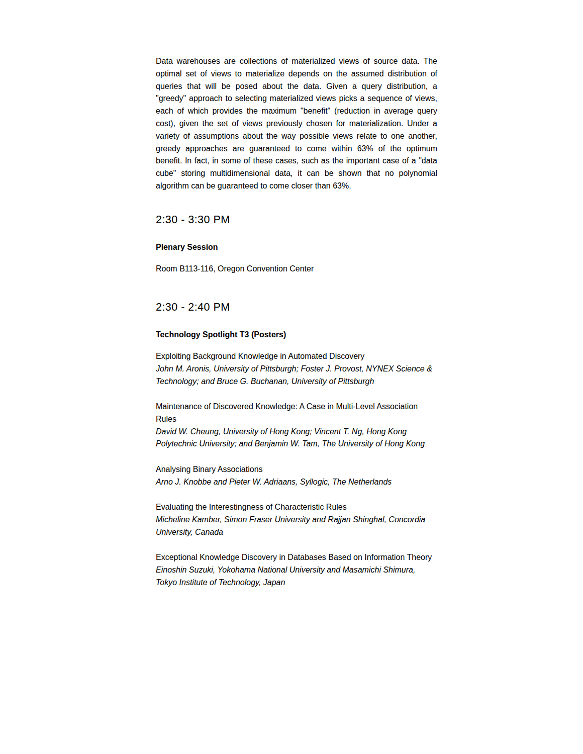Data warehouses are collections of materialized views of source data. The optimal set of views to materialize depends on the assumed distribution of queries that will be posed about the data. Given a query distribution, a "greedy" approach to selecting materialized views picks a sequence of views, each of which provides the maximum "benefit" (reduction in average query cost), given the set of views previously chosen for materialization. Under a variety of assumptions about the way possible views relate to one another, greedy approaches are guaranteed to come within 63% of the optimum benefit. In fact, in some of these cases, such as the important case of a "data cube" storing multidimensional data, it can be shown that no polynomial algorithm can be guaranteed to come closer than 63%.
2:30 - 3:30 PM
Plenary Session
Room B113-116, Oregon Convention Center
2:30 - 2:40 PM
Technology Spotlight T3 (Posters)
Exploiting Background Knowledge in Automated Discovery John M. Aronis, University of Pittsburgh; Foster J. Provost, NYNEX Science & Technology; and Bruce G. Buchanan, University of Pittsburgh
Maintenance of Discovered Knowledge: A Case in Multi-Level Association Rules David W. Cheung, University of Hong Kong; Vincent T. Ng, Hong Kong Polytechnic University; and Benjamin W. Tam, The University of Hong Kong
Analysing Binary Associations Arno J. Knobbe and Pieter W. Adriaans, Syllogic, The Netherlands
Evaluating the Interestingness of Characteristic Rules Micheline Kamber, Simon Fraser University and Rajjan Shinghal, Concordia University, Canada
Exceptional Knowledge Discovery in Databases Based on Information Theory Einoshin Suzuki, Yokohama National University and Masamichi Shimura, Tokyo Institute of Technology, Japan